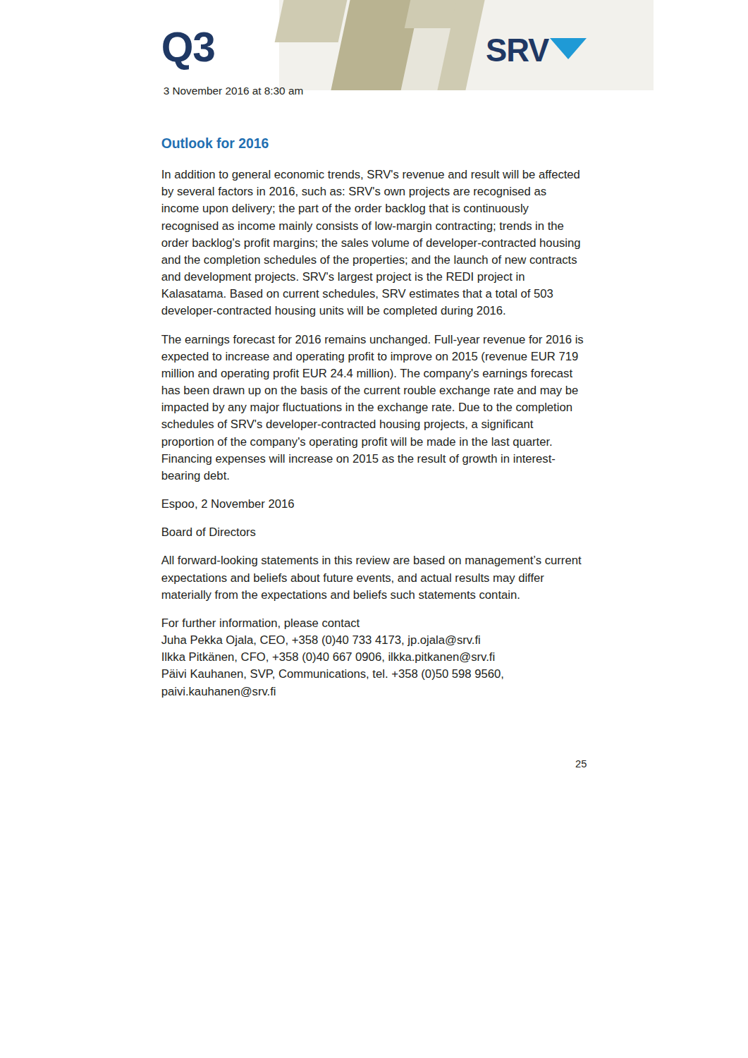Q3
3 November 2016 at 8:30 am
SRV
Outlook for 2016
In addition to general economic trends, SRV's revenue and result will be affected by several factors in 2016, such as: SRV's own projects are recognised as income upon delivery; the part of the order backlog that is continuously recognised as income mainly consists of low-margin contracting; trends in the order backlog's profit margins; the sales volume of developer-contracted housing and the completion schedules of the properties; and the launch of new contracts and development projects. SRV's largest project is the REDI project in Kalasatama. Based on current schedules, SRV estimates that a total of 503 developer-contracted housing units will be completed during 2016.
The earnings forecast for 2016 remains unchanged. Full-year revenue for 2016 is expected to increase and operating profit to improve on 2015 (revenue EUR 719 million and operating profit EUR 24.4 million). The company's earnings forecast has been drawn up on the basis of the current rouble exchange rate and may be impacted by any major fluctuations in the exchange rate. Due to the completion schedules of SRV's developer-contracted housing projects, a significant proportion of the company's operating profit will be made in the last quarter. Financing expenses will increase on 2015 as the result of growth in interest-bearing debt.
Espoo, 2 November 2016
Board of Directors
All forward-looking statements in this review are based on management’s current expectations and beliefs about future events, and actual results may differ materially from the expectations and beliefs such statements contain.
For further information, please contact
Juha Pekka Ojala, CEO, +358 (0)40 733 4173, jp.ojala@srv.fi
Ilkka Pitkänen, CFO, +358 (0)40 667 0906, ilkka.pitkanen@srv.fi
Päivi Kauhanen, SVP, Communications, tel. +358 (0)50 598 9560, paivi.kauhanen@srv.fi
25